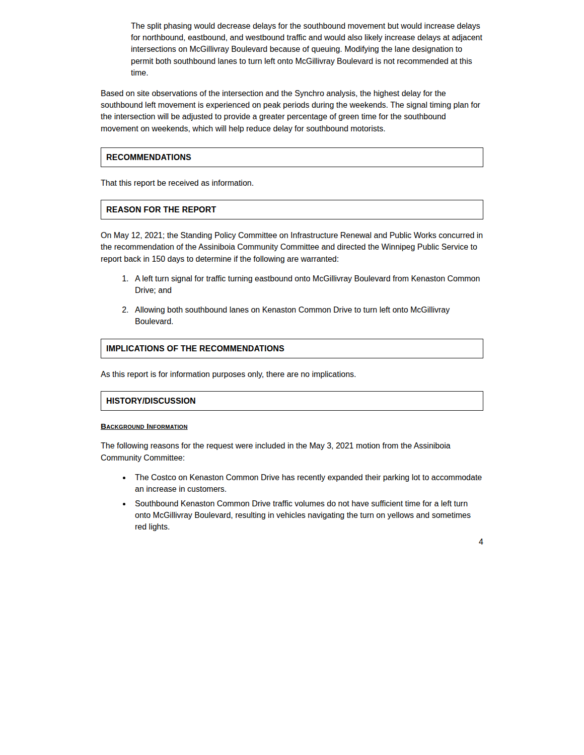The split phasing would decrease delays for the southbound movement but would increase delays for northbound, eastbound, and westbound traffic and would also likely increase delays at adjacent intersections on McGillivray Boulevard because of queuing. Modifying the lane designation to permit both southbound lanes to turn left onto McGillivray Boulevard is not recommended at this time.
Based on site observations of the intersection and the Synchro analysis, the highest delay for the southbound left movement is experienced on peak periods during the weekends. The signal timing plan for the intersection will be adjusted to provide a greater percentage of green time for the southbound movement on weekends, which will help reduce delay for southbound motorists.
RECOMMENDATIONS
That this report be received as information.
REASON FOR THE REPORT
On May 12, 2021; the Standing Policy Committee on Infrastructure Renewal and Public Works concurred in the recommendation of the Assiniboia Community Committee and directed the Winnipeg Public Service to report back in 150 days to determine if the following are warranted:
A left turn signal for traffic turning eastbound onto McGillivray Boulevard from Kenaston Common Drive; and
Allowing both southbound lanes on Kenaston Common Drive to turn left onto McGillivray Boulevard.
IMPLICATIONS OF THE RECOMMENDATIONS
As this report is for information purposes only, there are no implications.
HISTORY/DISCUSSION
Background Information
The following reasons for the request were included in the May 3, 2021 motion from the Assiniboia Community Committee:
The Costco on Kenaston Common Drive has recently expanded their parking lot to accommodate an increase in customers.
Southbound Kenaston Common Drive traffic volumes do not have sufficient time for a left turn onto McGillivray Boulevard, resulting in vehicles navigating the turn on yellows and sometimes red lights.
4